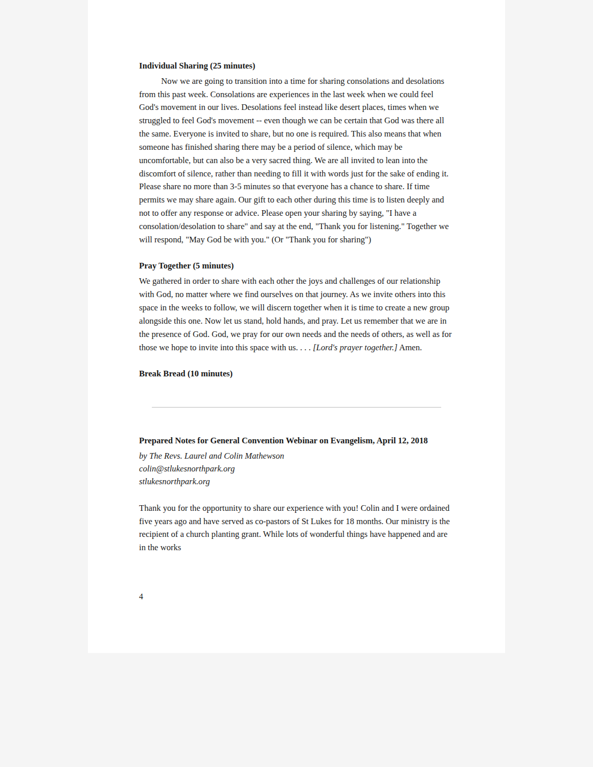Individual Sharing (25 minutes)
Now we are going to transition into a time for sharing consolations and desolations from this past week. Consolations are experiences in the last week when we could feel God's movement in our lives. Desolations feel instead like desert places, times when we struggled to feel God's movement -- even though we can be certain that God was there all the same. Everyone is invited to share, but no one is required. This also means that when someone has finished sharing there may be a period of silence, which may be uncomfortable, but can also be a very sacred thing. We are all invited to lean into the discomfort of silence, rather than needing to fill it with words just for the sake of ending it. Please share no more than 3-5 minutes so that everyone has a chance to share. If time permits we may share again. Our gift to each other during this time is to listen deeply and not to offer any response or advice. Please open your sharing by saying, "I have a consolation/desolation to share" and say at the end, "Thank you for listening." Together we will respond, "May God be with you." (Or "Thank you for sharing")
Pray Together (5 minutes)
We gathered in order to share with each other the joys and challenges of our relationship with God, no matter where we find ourselves on that journey. As we invite others into this space in the weeks to follow, we will discern together when it is time to create a new group alongside this one. Now let us stand, hold hands, and pray. Let us remember that we are in the presence of God. God, we pray for our own needs and the needs of others, as well as for those we hope to invite into this space with us. . . . [Lord's prayer together.] Amen.
Break Bread (10 minutes)
Prepared Notes for General Convention Webinar on Evangelism, April 12, 2018
by The Revs. Laurel and Colin Mathewson
colin@stlukesnorthpark.org
stlukesnorthpark.org
Thank you for the opportunity to share our experience with you! Colin and I were ordained five years ago and have served as co-pastors of St Lukes for 18 months. Our ministry is the recipient of a church planting grant. While lots of wonderful things have happened and are in the works
4